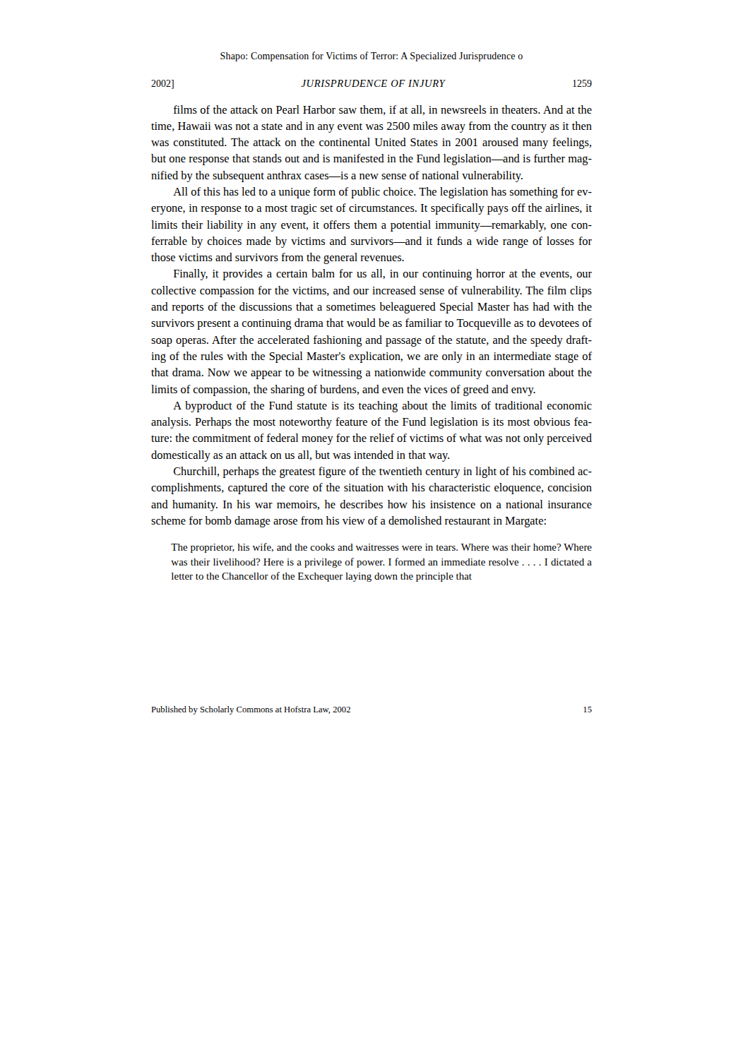Shapo: Compensation for Victims of Terror: A Specialized Jurisprudence o
2002] JURISPRUDENCE OF INJURY 1259
films of the attack on Pearl Harbor saw them, if at all, in newsreels in theaters. And at the time, Hawaii was not a state and in any event was 2500 miles away from the country as it then was constituted. The attack on the continental United States in 2001 aroused many feelings, but one response that stands out and is manifested in the Fund legislation—and is further magnified by the subsequent anthrax cases—is a new sense of national vulnerability.
All of this has led to a unique form of public choice. The legislation has something for everyone, in response to a most tragic set of circumstances. It specifically pays off the airlines, it limits their liability in any event, it offers them a potential immunity—remarkably, one conferrable by choices made by victims and survivors—and it funds a wide range of losses for those victims and survivors from the general revenues.
Finally, it provides a certain balm for us all, in our continuing horror at the events, our collective compassion for the victims, and our increased sense of vulnerability. The film clips and reports of the discussions that a sometimes beleaguered Special Master has had with the survivors present a continuing drama that would be as familiar to Tocqueville as to devotees of soap operas. After the accelerated fashioning and passage of the statute, and the speedy drafting of the rules with the Special Master's explication, we are only in an intermediate stage of that drama. Now we appear to be witnessing a nationwide community conversation about the limits of compassion, the sharing of burdens, and even the vices of greed and envy.
A byproduct of the Fund statute is its teaching about the limits of traditional economic analysis. Perhaps the most noteworthy feature of the Fund legislation is its most obvious feature: the commitment of federal money for the relief of victims of what was not only perceived domestically as an attack on us all, but was intended in that way.
Churchill, perhaps the greatest figure of the twentieth century in light of his combined accomplishments, captured the core of the situation with his characteristic eloquence, concision and humanity. In his war memoirs, he describes how his insistence on a national insurance scheme for bomb damage arose from his view of a demolished restaurant in Margate:
The proprietor, his wife, and the cooks and waitresses were in tears. Where was their home? Where was their livelihood? Here is a privilege of power. I formed an immediate resolve . . . . I dictated a letter to the Chancellor of the Exchequer laying down the principle that
Published by Scholarly Commons at Hofstra Law, 2002 15